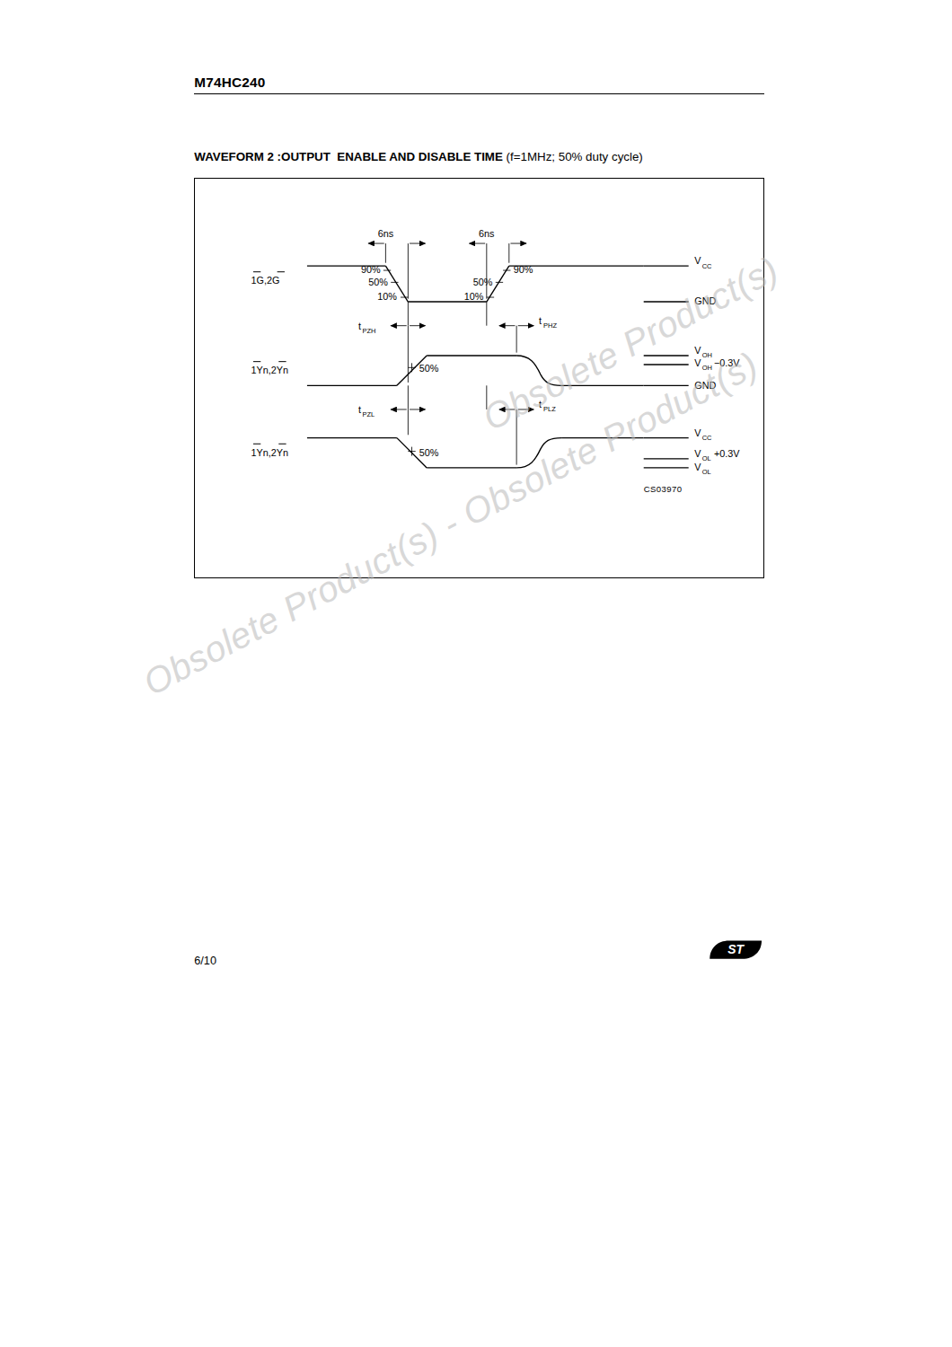M74HC240
WAVEFORM 2 :OUTPUT ENABLE AND DISABLE TIME (f=1MHz; 50% duty cycle)
6ns 6ns 90% 50% 10% 90% 50% 10% 1G,2G 1Yn,2Yn 1Yn,2Yn 50% 50% t PZH t PHZ t PZL t PLZ V CC GND V OH V OH −0.3V GND V CC V OL +0.3V V OL CS03970
Obsolete Product(s)
Obsolete Product(s) - Obsolete Product(s)
6/10
ST